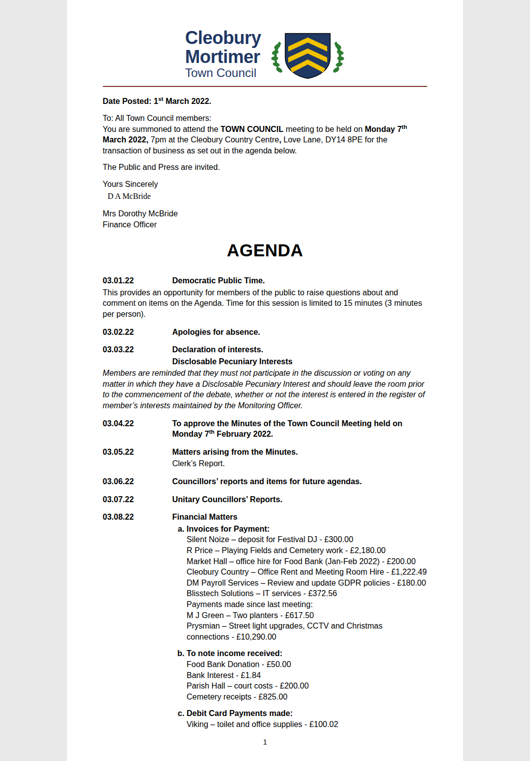Cleobury
Mortimer
Town Council
Date Posted: 1st March 2022.
To: All Town Council members:
You are summoned to attend the TOWN COUNCIL meeting to be held on Monday 7th March 2022, 7pm at the Cleobury Country Centre, Love Lane, DY14 8PE for the transaction of business as set out in the agenda below.
The Public and Press are invited.
Yours Sincerely
D A McBride
Mrs Dorothy McBride
Finance Officer
AGENDA
03.01.22
Democratic Public Time.
This provides an opportunity for members of the public to raise questions about and comment on items on the Agenda. Time for this session is limited to 15 minutes (3 minutes per person).
03.02.22
Apologies for absence.
03.03.22
Declaration of interests.
Disclosable Pecuniary Interests
Members are reminded that they must not participate in the discussion or voting on any matter in which they have a Disclosable Pecuniary Interest and should leave the room prior to the commencement of the debate, whether or not the interest is entered in the register of member’s interests maintained by the Monitoring Officer.
03.04.22
To approve the Minutes of the Town Council Meeting held on Monday 7th February 2022.
03.05.22
Matters arising from the Minutes.
Clerk’s Report.
03.06.22
Councillors’ reports and items for future agendas.
03.07.22
Unitary Councillors’ Reports.
03.08.22
Financial Matters
Invoices for Payment:
Silent Noize – deposit for Festival DJ - £300.00
R Price – Playing Fields and Cemetery work - £2,180.00
Market Hall – office hire for Food Bank (Jan-Feb 2022) - £200.00
Cleobury Country – Office Rent and Meeting Room Hire - £1,222.49
DM Payroll Services – Review and update GDPR policies - £180.00
Blisstech Solutions – IT services - £372.56
Payments made since last meeting:
M J Green – Two planters - £617.50
Prysmian – Street light upgrades, CCTV and Christmas connections - £10,290.00
To note income received:
Food Bank Donation - £50.00
Bank Interest - £1.84
Parish Hall – court costs - £200.00
Cemetery receipts - £825.00
Debit Card Payments made:
Viking – toilet and office supplies - £100.02
1